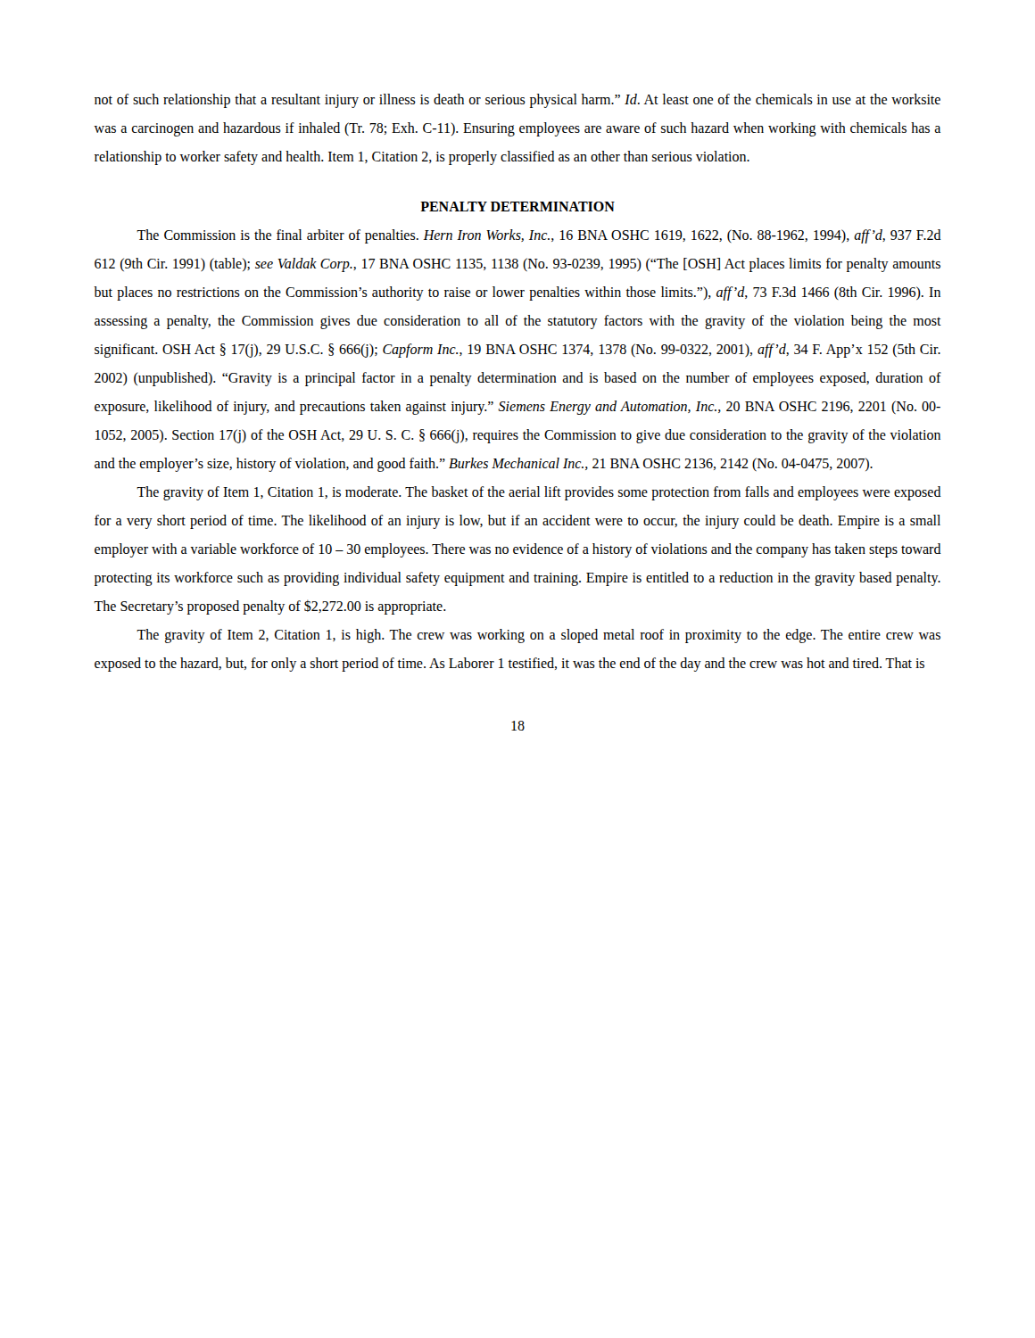not of such relationship that a resultant injury or illness is death or serious physical harm.” Id. At least one of the chemicals in use at the worksite was a carcinogen and hazardous if inhaled (Tr. 78; Exh. C-11). Ensuring employees are aware of such hazard when working with chemicals has a relationship to worker safety and health. Item 1, Citation 2, is properly classified as an other than serious violation.
PENALTY DETERMINATION
The Commission is the final arbiter of penalties. Hern Iron Works, Inc., 16 BNA OSHC 1619, 1622, (No. 88-1962, 1994), aff’d, 937 F.2d 612 (9th Cir. 1991) (table); see Valdak Corp., 17 BNA OSHC 1135, 1138 (No. 93-0239, 1995) (“The [OSH] Act places limits for penalty amounts but places no restrictions on the Commission’s authority to raise or lower penalties within those limits.”), aff’d, 73 F.3d 1466 (8th Cir. 1996). In assessing a penalty, the Commission gives due consideration to all of the statutory factors with the gravity of the violation being the most significant. OSH Act § 17(j), 29 U.S.C. § 666(j); Capform Inc., 19 BNA OSHC 1374, 1378 (No. 99-0322, 2001), aff’d, 34 F. App’x 152 (5th Cir. 2002) (unpublished). “Gravity is a principal factor in a penalty determination and is based on the number of employees exposed, duration of exposure, likelihood of injury, and precautions taken against injury.” Siemens Energy and Automation, Inc., 20 BNA OSHC 2196, 2201 (No. 00-1052, 2005). Section 17(j) of the OSH Act, 29 U. S. C. § 666(j), requires the Commission to give due consideration to the gravity of the violation and the employer’s size, history of violation, and good faith.” Burkes Mechanical Inc., 21 BNA OSHC 2136, 2142 (No. 04-0475, 2007).
The gravity of Item 1, Citation 1, is moderate. The basket of the aerial lift provides some protection from falls and employees were exposed for a very short period of time. The likelihood of an injury is low, but if an accident were to occur, the injury could be death. Empire is a small employer with a variable workforce of 10 – 30 employees. There was no evidence of a history of violations and the company has taken steps toward protecting its workforce such as providing individual safety equipment and training. Empire is entitled to a reduction in the gravity based penalty. The Secretary’s proposed penalty of $2,272.00 is appropriate.
The gravity of Item 2, Citation 1, is high. The crew was working on a sloped metal roof in proximity to the edge. The entire crew was exposed to the hazard, but, for only a short period of time. As Laborer 1 testified, it was the end of the day and the crew was hot and tired. That is
18